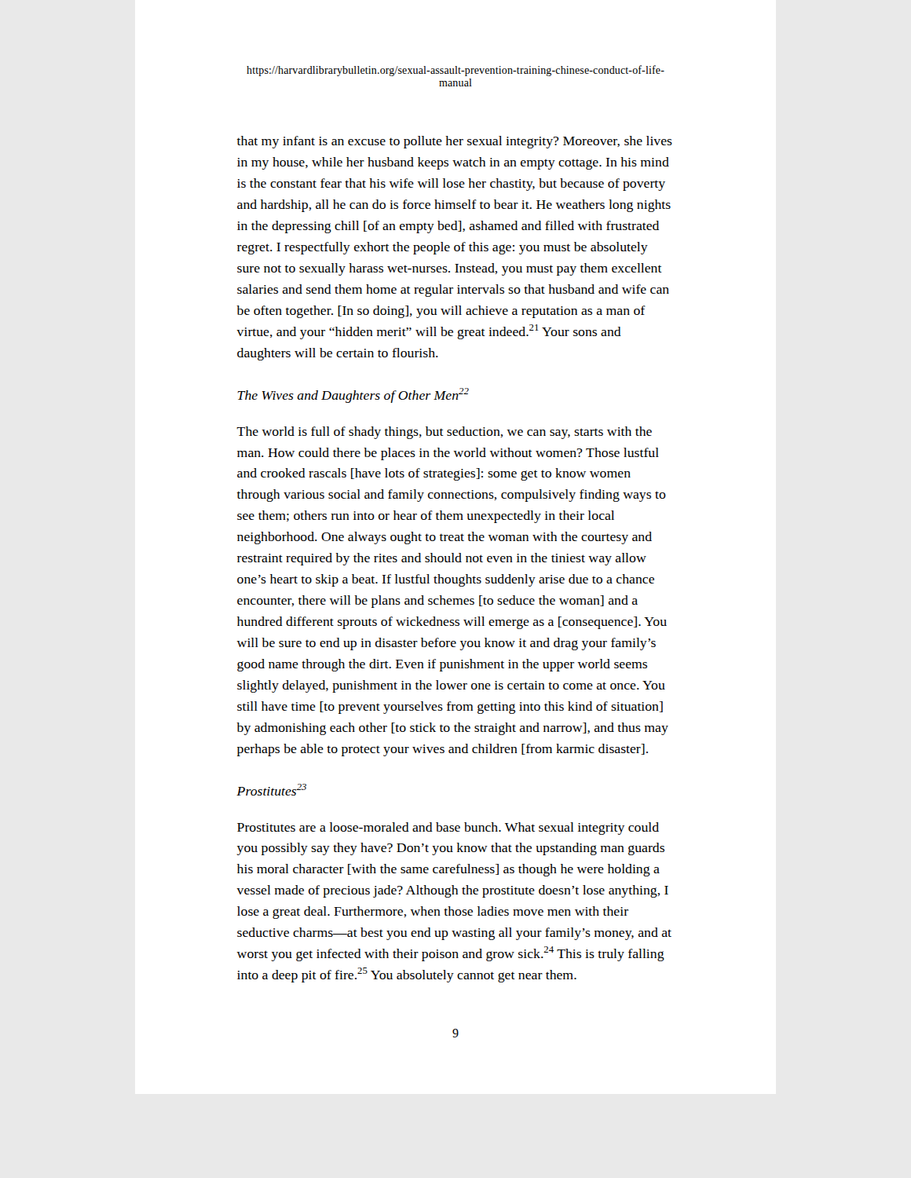https://harvardlibrarybulletin.org/sexual-assault-prevention-training-chinese-conduct-of-life-manual
that my infant is an excuse to pollute her sexual integrity? Moreover, she lives in my house, while her husband keeps watch in an empty cottage. In his mind is the constant fear that his wife will lose her chastity, but because of poverty and hardship, all he can do is force himself to bear it. He weathers long nights in the depressing chill [of an empty bed], ashamed and filled with frustrated regret. I respectfully exhort the people of this age: you must be absolutely sure not to sexually harass wet-nurses. Instead, you must pay them excellent salaries and send them home at regular intervals so that husband and wife can be often together. [In so doing], you will achieve a reputation as a man of virtue, and your “hidden merit” will be great indeed.21 Your sons and daughters will be certain to flourish.
The Wives and Daughters of Other Men22
The world is full of shady things, but seduction, we can say, starts with the man. How could there be places in the world without women? Those lustful and crooked rascals [have lots of strategies]: some get to know women through various social and family connections, compulsively finding ways to see them; others run into or hear of them unexpectedly in their local neighborhood. One always ought to treat the woman with the courtesy and restraint required by the rites and should not even in the tiniest way allow one’s heart to skip a beat. If lustful thoughts suddenly arise due to a chance encounter, there will be plans and schemes [to seduce the woman] and a hundred different sprouts of wickedness will emerge as a [consequence]. You will be sure to end up in disaster before you know it and drag your family’s good name through the dirt. Even if punishment in the upper world seems slightly delayed, punishment in the lower one is certain to come at once. You still have time [to prevent yourselves from getting into this kind of situation] by admonishing each other [to stick to the straight and narrow], and thus may perhaps be able to protect your wives and children [from karmic disaster].
Prostitutes23
Prostitutes are a loose-moraled and base bunch. What sexual integrity could you possibly say they have? Don’t you know that the upstanding man guards his moral character [with the same carefulness] as though he were holding a vessel made of precious jade? Although the prostitute doesn’t lose anything, I lose a great deal. Furthermore, when those ladies move men with their seductive charms—at best you end up wasting all your family’s money, and at worst you get infected with their poison and grow sick.24 This is truly falling into a deep pit of fire.25 You absolutely cannot get near them.
9